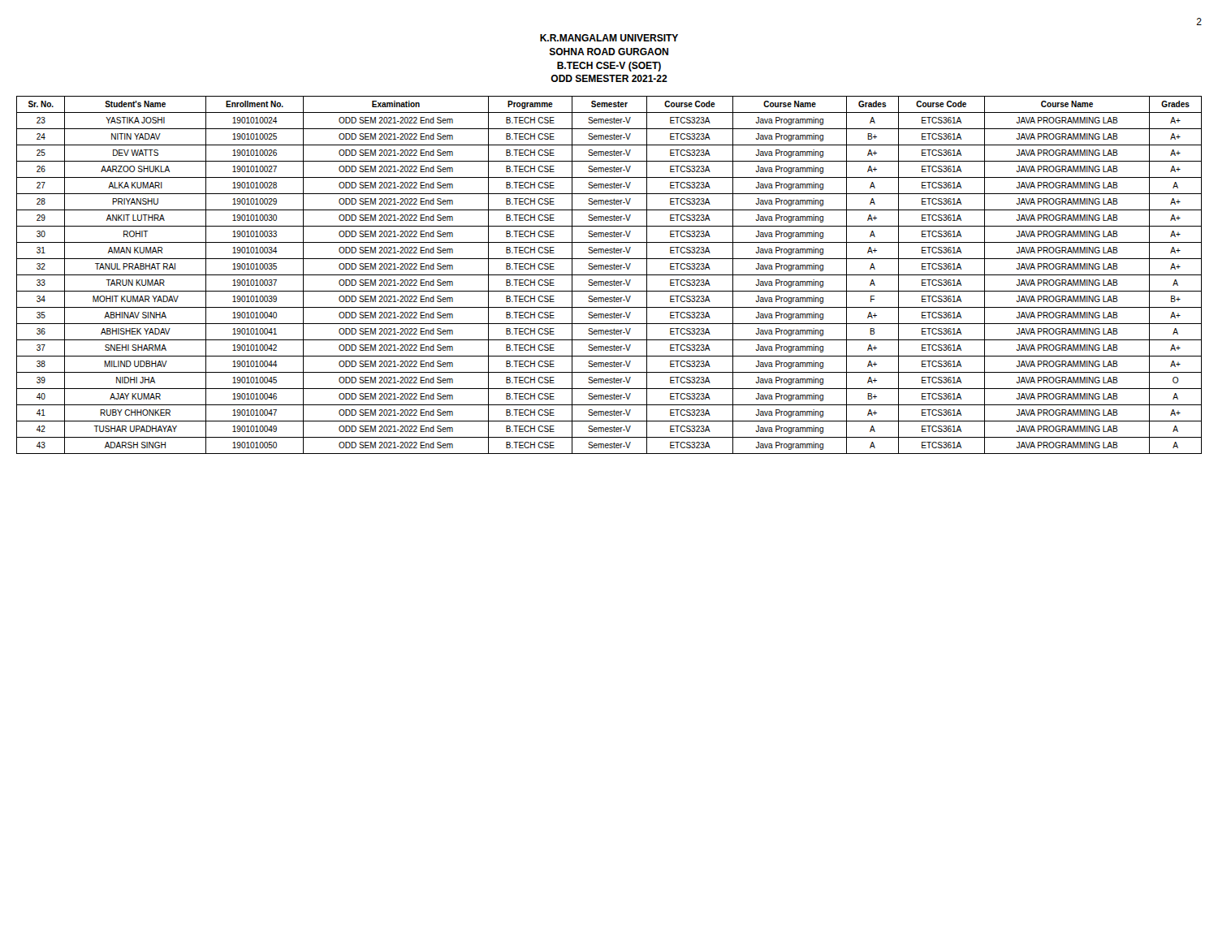2
K.R.MANGALAM UNIVERSITY
SOHNA ROAD GURGAON
B.TECH CSE-V (SOET)
ODD SEMESTER 2021-22
| Sr. No. | Student's Name | Enrollment No. | Examination | Programme | Semester | Course Code | Course Name | Grades | Course Code | Course Name | Grades |
| --- | --- | --- | --- | --- | --- | --- | --- | --- | --- | --- | --- |
| 23 | YASTIKA JOSHI | 1901010024 | ODD SEM 2021-2022 End Sem | B.TECH CSE | Semester-V | ETCS323A | Java Programming | A | ETCS361A | JAVA PROGRAMMING LAB | A+ |
| 24 | NITIN YADAV | 1901010025 | ODD SEM 2021-2022 End Sem | B.TECH CSE | Semester-V | ETCS323A | Java Programming | B+ | ETCS361A | JAVA PROGRAMMING LAB | A+ |
| 25 | DEV WATTS | 1901010026 | ODD SEM 2021-2022 End Sem | B.TECH CSE | Semester-V | ETCS323A | Java Programming | A+ | ETCS361A | JAVA PROGRAMMING LAB | A+ |
| 26 | AARZOO SHUKLA | 1901010027 | ODD SEM 2021-2022 End Sem | B.TECH CSE | Semester-V | ETCS323A | Java Programming | A+ | ETCS361A | JAVA PROGRAMMING LAB | A+ |
| 27 | ALKA KUMARI | 1901010028 | ODD SEM 2021-2022 End Sem | B.TECH CSE | Semester-V | ETCS323A | Java Programming | A | ETCS361A | JAVA PROGRAMMING LAB | A |
| 28 | PRIYANSHU | 1901010029 | ODD SEM 2021-2022 End Sem | B.TECH CSE | Semester-V | ETCS323A | Java Programming | A | ETCS361A | JAVA PROGRAMMING LAB | A+ |
| 29 | ANKIT LUTHRA | 1901010030 | ODD SEM 2021-2022 End Sem | B.TECH CSE | Semester-V | ETCS323A | Java Programming | A+ | ETCS361A | JAVA PROGRAMMING LAB | A+ |
| 30 | ROHIT | 1901010033 | ODD SEM 2021-2022 End Sem | B.TECH CSE | Semester-V | ETCS323A | Java Programming | A | ETCS361A | JAVA PROGRAMMING LAB | A+ |
| 31 | AMAN KUMAR | 1901010034 | ODD SEM 2021-2022 End Sem | B.TECH CSE | Semester-V | ETCS323A | Java Programming | A+ | ETCS361A | JAVA PROGRAMMING LAB | A+ |
| 32 | TANUL PRABHAT RAI | 1901010035 | ODD SEM 2021-2022 End Sem | B.TECH CSE | Semester-V | ETCS323A | Java Programming | A | ETCS361A | JAVA PROGRAMMING LAB | A+ |
| 33 | TARUN KUMAR | 1901010037 | ODD SEM 2021-2022 End Sem | B.TECH CSE | Semester-V | ETCS323A | Java Programming | A | ETCS361A | JAVA PROGRAMMING LAB | A |
| 34 | MOHIT KUMAR YADAV | 1901010039 | ODD SEM 2021-2022 End Sem | B.TECH CSE | Semester-V | ETCS323A | Java Programming | F | ETCS361A | JAVA PROGRAMMING LAB | B+ |
| 35 | ABHINAV SINHA | 1901010040 | ODD SEM 2021-2022 End Sem | B.TECH CSE | Semester-V | ETCS323A | Java Programming | A+ | ETCS361A | JAVA PROGRAMMING LAB | A+ |
| 36 | ABHISHEK YADAV | 1901010041 | ODD SEM 2021-2022 End Sem | B.TECH CSE | Semester-V | ETCS323A | Java Programming | B | ETCS361A | JAVA PROGRAMMING LAB | A |
| 37 | SNEHI SHARMA | 1901010042 | ODD SEM 2021-2022 End Sem | B.TECH CSE | Semester-V | ETCS323A | Java Programming | A+ | ETCS361A | JAVA PROGRAMMING LAB | A+ |
| 38 | MILIND UDBHAV | 1901010044 | ODD SEM 2021-2022 End Sem | B.TECH CSE | Semester-V | ETCS323A | Java Programming | A+ | ETCS361A | JAVA PROGRAMMING LAB | A+ |
| 39 | NIDHI JHA | 1901010045 | ODD SEM 2021-2022 End Sem | B.TECH CSE | Semester-V | ETCS323A | Java Programming | A+ | ETCS361A | JAVA PROGRAMMING LAB | O |
| 40 | AJAY KUMAR | 1901010046 | ODD SEM 2021-2022 End Sem | B.TECH CSE | Semester-V | ETCS323A | Java Programming | B+ | ETCS361A | JAVA PROGRAMMING LAB | A |
| 41 | RUBY CHHONKER | 1901010047 | ODD SEM 2021-2022 End Sem | B.TECH CSE | Semester-V | ETCS323A | Java Programming | A+ | ETCS361A | JAVA PROGRAMMING LAB | A+ |
| 42 | TUSHAR UPADHAYAY | 1901010049 | ODD SEM 2021-2022 End Sem | B.TECH CSE | Semester-V | ETCS323A | Java Programming | A | ETCS361A | JAVA PROGRAMMING LAB | A |
| 43 | ADARSH SINGH | 1901010050 | ODD SEM 2021-2022 End Sem | B.TECH CSE | Semester-V | ETCS323A | Java Programming | A | ETCS361A | JAVA PROGRAMMING LAB | A |